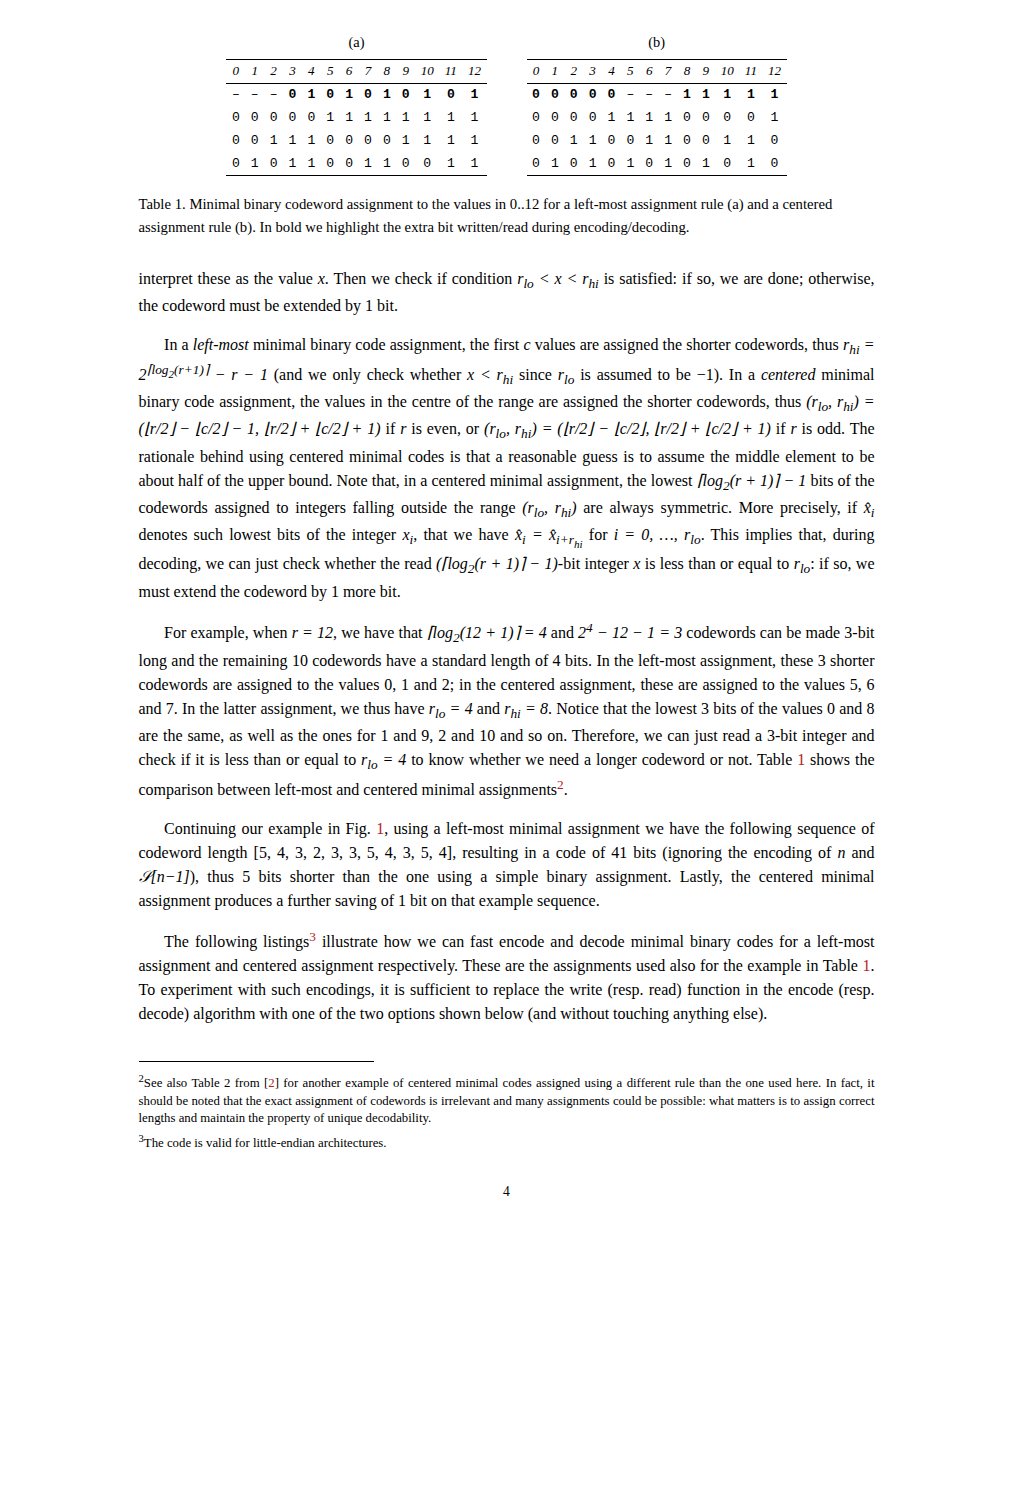(a)
| 0 | 1 | 2 | 3 | 4 | 5 | 6 | 7 | 8 | 9 | 10 | 11 | 12 |
| --- | --- | --- | --- | --- | --- | --- | --- | --- | --- | --- | --- | --- |
| – | – | – | 0 | 1 | 0 | 1 | 0 | 1 | 0 | 1 | 0 | 1 |
| 0 | 0 | 0 | 0 | 0 | 1 | 1 | 1 | 1 | 1 | 1 | 1 | 1 |
| 0 | 0 | 1 | 1 | 1 | 0 | 0 | 0 | 0 | 1 | 1 | 1 | 1 |
| 0 | 1 | 0 | 1 | 1 | 0 | 0 | 1 | 1 | 0 | 0 | 1 | 1 |
(b)
| 0 | 1 | 2 | 3 | 4 | 5 | 6 | 7 | 8 | 9 | 10 | 11 | 12 |
| --- | --- | --- | --- | --- | --- | --- | --- | --- | --- | --- | --- | --- |
| 0 | 0 | 0 | 0 | 0 | – | – | – | 1 | 1 | 1 | 1 | 1 |
| 0 | 0 | 0 | 0 | 1 | 1 | 1 | 1 | 0 | 0 | 0 | 0 | 1 |
| 0 | 0 | 1 | 1 | 0 | 0 | 1 | 1 | 0 | 0 | 1 | 1 | 0 |
| 0 | 1 | 0 | 1 | 0 | 1 | 0 | 1 | 0 | 1 | 0 | 1 | 0 |
Table 1. Minimal binary codeword assignment to the values in 0..12 for a left-most assignment rule (a) and a centered assignment rule (b). In bold we highlight the extra bit written/read during encoding/decoding.
interpret these as the value x. Then we check if condition rlo < x < rhi is satisfied: if so, we are done; otherwise, the codeword must be extended by 1 bit.
In a left-most minimal binary code assignment, the first c values are assigned the shorter codewords, thus rhi = 2⌈log2(r+1)⌉ − r − 1 (and we only check whether x < rhi since rlo is assumed to be −1). In a centered minimal binary code assignment, the values in the centre of the range are assigned the shorter codewords, thus (rlo, rhi) = (⌊r/2⌋ − ⌊c/2⌋ − 1, ⌊r/2⌋ + ⌊c/2⌋ + 1) if r is even, or (rlo, rhi) = (⌊r/2⌋ − ⌊c/2⌋, ⌊r/2⌋ + ⌊c/2⌋ + 1) if r is odd. The rationale behind using centered minimal codes is that a reasonable guess is to assume the middle element to be about half of the upper bound. Note that, in a centered minimal assignment, the lowest ⌈log2(r + 1)⌉ − 1 bits of the codewords assigned to integers falling outside the range (rlo, rhi) are always symmetric. More precisely, if x̂i denotes such lowest bits of the integer xi, that we have x̂i = x̂i+rhi for i = 0, …, rlo. This implies that, during decoding, we can just check whether the read (⌈log2(r + 1)⌉ − 1)-bit integer x is less than or equal to rlo: if so, we must extend the codeword by 1 more bit.
For example, when r = 12, we have that ⌈log2(12 + 1)⌉ = 4 and 24 − 12 − 1 = 3 codewords can be made 3-bit long and the remaining 10 codewords have a standard length of 4 bits. In the left-most assignment, these 3 shorter codewords are assigned to the values 0, 1 and 2; in the centered assignment, these are assigned to the values 5, 6 and 7. In the latter assignment, we thus have rlo = 4 and rhi = 8. Notice that the lowest 3 bits of the values 0 and 8 are the same, as well as the ones for 1 and 9, 2 and 10 and so on. Therefore, we can just read a 3-bit integer and check if it is less than or equal to rlo = 4 to know whether we need a longer codeword or not. Table 1 shows the comparison between left-most and centered minimal assignments2.
Continuing our example in Fig. 1, using a left-most minimal assignment we have the following sequence of codeword length [5, 4, 3, 2, 3, 3, 5, 4, 3, 5, 4], resulting in a code of 41 bits (ignoring the encoding of n and 𝒮[n−1]), thus 5 bits shorter than the one using a simple binary assignment. Lastly, the centered minimal assignment produces a further saving of 1 bit on that example sequence.
The following listings3 illustrate how we can fast encode and decode minimal binary codes for a left-most assignment and centered assignment respectively. These are the assignments used also for the example in Table 1. To experiment with such encodings, it is sufficient to replace the write (resp. read) function in the encode (resp. decode) algorithm with one of the two options shown below (and without touching anything else).
2See also Table 2 from [2] for another example of centered minimal codes assigned using a different rule than the one used here. In fact, it should be noted that the exact assignment of codewords is irrelevant and many assignments could be possible: what matters is to assign correct lengths and maintain the property of unique decodability.
3The code is valid for little-endian architectures.
4